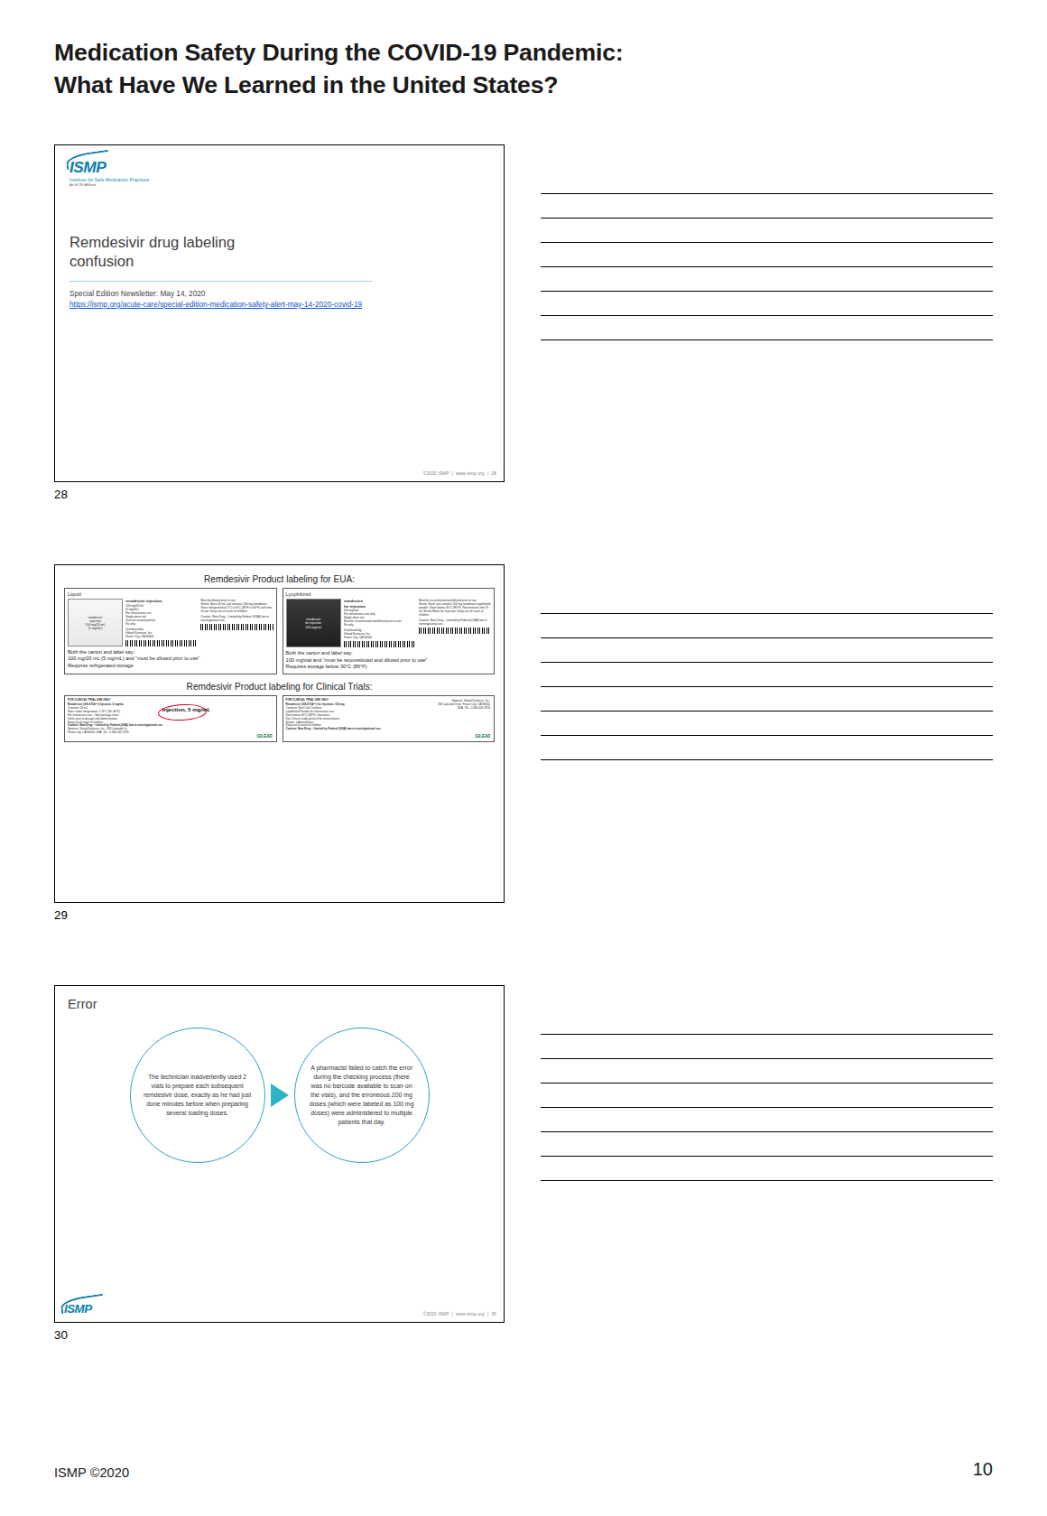Medication Safety During the COVID-19 Pandemic:
What Have We Learned in the United States?
ISMP
Institute for Safe Medication Practices
An ECRI Affiliate
Remdesivir drug labeling
confusion
Special Edition Newsletter: May 14, 2020
https://ismp.org/acute-care/special-edition-medication-safety-alert-may-14-2020-covid-19
©2020 ISMP | www.ismp.org | 28
28
Remdesivir Product labeling for EUA:
Liquid
remdesivir
injection
100 mg/20 mL
(5 mg/mL)
remdesivir injection
100 mg/20 mL
(5 mg/mL)
For intravenous use
Single-dose vial
Discard unused portion
Rx only
Distributed by:
Gilead Sciences, Inc.
Foster City, CA 94404
Must be diluted prior to use
Sterile. Each 20 mL vial contains 100 mg remdesivir. Store refrigerated at 2°C to 8°C (36°F to 46°F) until time of use. Keep out of reach of children.
Caution: New Drug – Limited by Federal (USA) law to investigational use.
Both the carton and label say:
100 mg/20 mL (5 mg/mL) and “must be diluted prior to use”
Requires refrigerated storage
Lyophilized
remdesivir
for injection
100 mg/vial
remdesivir
for injection
100 mg/vial
For intravenous use only
Single-dose vial
Must be reconstituted and diluted prior to use
Rx only
Distributed by:
Gilead Sciences, Inc.
Foster City, CA 94404
Must be reconstituted and diluted prior to use
Sterile. Each vial contains 100 mg remdesivir lyophilized powder. Store below 30°C (86°F). Reconstitute with 19 mL Sterile Water for Injection. Keep out of reach of children.
Caution: New Drug – Limited by Federal (USA) law to investigational use.
Both the carton and label say:
100 mg/vial and “must be reconstituted and diluted prior to use”
Requires storage below 30°C (86°F)
Remdesivir Product labeling for Clinical Trials:
FOR CLINICAL TRIAL USE ONLY
Remdesivir (GS-5734™) Injection, 5 mg/mL
Contents: 20 mL
Store under refrigeration, 2–8°C (36–46°F).
For intravenous use – See package insert.
Dilute prior to dosage and administration.
Keep out of reach of children.
Caution: New Drug – Limited by Federal (USA) law to investigational use.
Sponsor: Gilead Sciences, Inc., 333 Lakeside Dr.,
Foster City, CA 94404, USA Tel: +1 800 445 3235
Injection, 5 mg/mL
GILEAD
FOR CLINICAL TRIAL USE ONLY
Remdesivir (GS-5734™) for Injection, 100 mg
Contents: Each Vial Contains:
Lyophilized Powder for Intravenous use.
Store below 30°C (86°F). Directions:
See Clinical study protocol for reconstitution,
dilution, administration.
Keep out of reach of children.
Caution: New Drug – Limited by Federal (USA) law to investigational use.
Sponsor: Gilead Sciences, Inc.,
333 Lakeside Drive, Foster City, CA 94404,
USA Tel: +1 800 445 3235
GILEAD
29
Error
The technician inadvertently used 2 vials to prepare each subsequent remdesivir dose, exactly as he had just done minutes before when preparing several loading doses.
A pharmacist failed to catch the error during the checking process (there was no barcode available to scan on the vials), and the erroneous 200 mg doses (which were labeled as 100 mg doses) were administered to multiple patients that day.
ISMP
©2020 ISMP | www.ismp.org | 30
30
ISMP ©2020
10